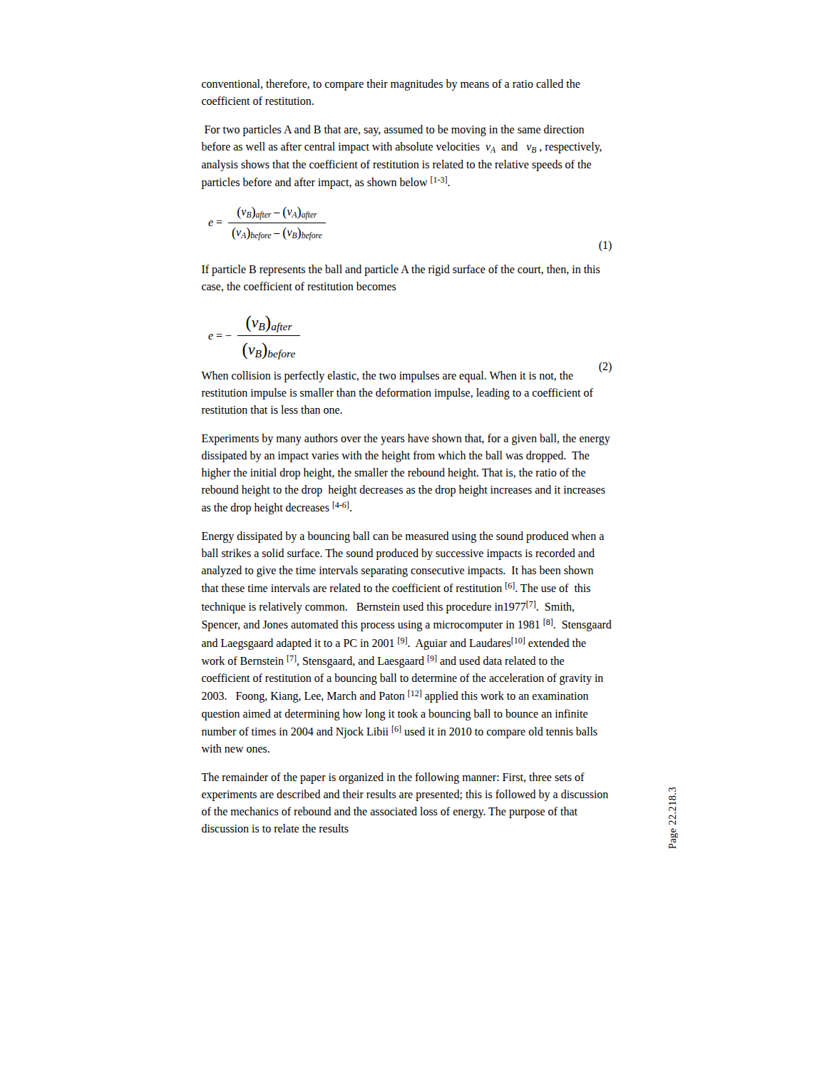conventional, therefore, to compare their magnitudes by means of a ratio called the coefficient of restitution.
For two particles A and B that are, say, assumed to be moving in the same direction before as well as after central impact with absolute velocities vA and vB , respectively, analysis shows that the coefficient of restitution is related to the relative speeds of the particles before and after impact, as shown below [1-3].
e = (vB) after – (vA) after (vA) before – (vB) before (1)
If particle B represents the ball and particle A the rigid surface of the court, then, in this case, the coefficient of restitution becomes
e = − (vB) after (vB) before (2)
When collision is perfectly elastic, the two impulses are equal. When it is not, the restitution impulse is smaller than the deformation impulse, leading to a coefficient of restitution that is less than one.
Experiments by many authors over the years have shown that, for a given ball, the energy dissipated by an impact varies with the height from which the ball was dropped. The higher the initial drop height, the smaller the rebound height. That is, the ratio of the rebound height to the drop height decreases as the drop height increases and it increases as the drop height decreases [4-6].
Energy dissipated by a bouncing ball can be measured using the sound produced when a ball strikes a solid surface. The sound produced by successive impacts is recorded and analyzed to give the time intervals separating consecutive impacts. It has been shown that these time intervals are related to the coefficient of restitution [6]. The use of this technique is relatively common. Bernstein used this procedure in1977[7]. Smith, Spencer, and Jones automated this process using a microcomputer in 1981 [8]. Stensgaard and Laegsgaard adapted it to a PC in 2001 [9]. Aguiar and Laudares[10] extended the work of Bernstein [7], Stensgaard, and Laesgaard [9] and used data related to the coefficient of restitution of a bouncing ball to determine of the acceleration of gravity in 2003. Foong, Kiang, Lee, March and Paton [12] applied this work to an examination question aimed at determining how long it took a bouncing ball to bounce an infinite number of times in 2004 and Njock Libii [6] used it in 2010 to compare old tennis balls with new ones.
The remainder of the paper is organized in the following manner: First, three sets of experiments are described and their results are presented; this is followed by a discussion of the mechanics of rebound and the associated loss of energy. The purpose of that discussion is to relate the results
Page 22.218.3